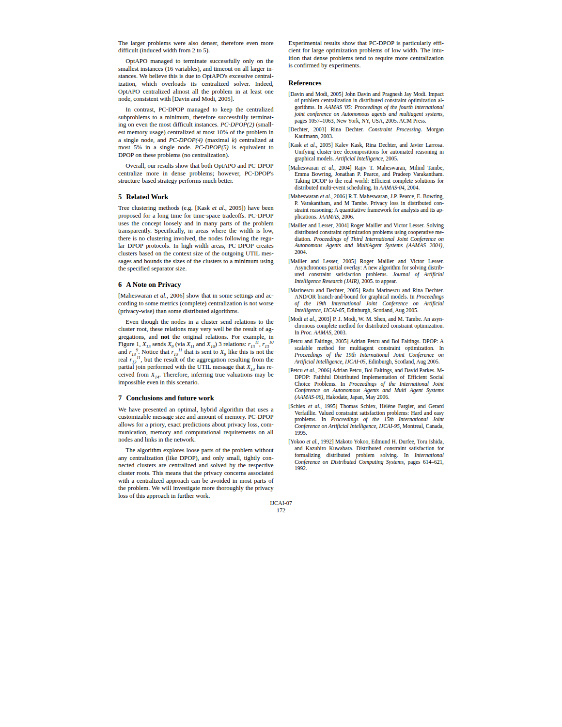The larger problems were also denser, therefore even more difficult (induced width from 2 to 5).
OptAPO managed to terminate successfully only on the smallest instances (16 variables), and timeout on all larger instances. We believe this is due to OptAPO's excessive centralization, which overloads its centralized solver. Indeed, OptAPO centralized almost all the problem in at least one node, consistent with [Davin and Modi, 2005].
In contrast, PC-DPOP managed to keep the centralized subproblems to a minimum, therefore successfully terminating on even the most difficult instances. PC-DPOP(2) (smallest memory usage) centralized at most 10% of the problem in a single node, and PC-DPOP(4) (maximal k) centralized at most 5% in a single node. PC-DPOP(5) is equivalent to DPOP on these problems (no centralization).
Overall, our results show that both OptAPO and PC-DPOP centralize more in dense problems; however, PC-DPOP's structure-based strategy performs much better.
5 Related Work
Tree clustering methods (e.g. [Kask et al., 2005]) have been proposed for a long time for time-space tradeoffs. PC-DPOP uses the concept loosely and in many parts of the problem transparently. Specifically, in areas where the width is low, there is no clustering involved, the nodes following the regular DPOP protocols. In high-width areas, PC-DPOP creates clusters based on the context size of the outgoing UTIL messages and bounds the sizes of the clusters to a minimum using the specified separator size.
6 A Note on Privacy
[Maheswaran et al., 2006] show that in some settings and according to some metrics (complete) centralization is not worse (privacy-wise) than some distributed algorithms.
Even though the nodes in a cluster send relations to the cluster root, these relations may very well be the result of aggregations, and not the original relations. For example, in Figure 1, X13 sends X9 (via X11 and X10) 3 relations: r1311, r1310 and r139. Notice that r1311 that is sent to X9 like this is not the real r1311, but the result of the aggregation resulting from the partial join performed with the UTIL message that X13 has received from X14. Therefore, inferring true valuations may be impossible even in this scenario.
7 Conclusions and future work
We have presented an optimal, hybrid algorithm that uses a customizable message size and amount of memory. PC-DPOP allows for a priory, exact predictions about privacy loss, communication, memory and computational requirements on all nodes and links in the network.
The algorithm explores loose parts of the problem without any centralization (like DPOP), and only small, tightly connected clusters are centralized and solved by the respective cluster roots. This means that the privacy concerns associated with a centralized approach can be avoided in most parts of the problem. We will investigate more thoroughly the privacy loss of this approach in further work.
Experimental results show that PC-DPOP is particularly efficient for large optimization problems of low width. The intuition that dense problems tend to require more centralization is confirmed by experiments.
References
[Davin and Modi, 2005] John Davin and Pragnesh Jay Modi. Impact of problem centralization in distributed constraint optimization algorithms. In AAMAS '05: Proceedings of the fourth international joint conference on Autonomous agents and multiagent systems, pages 1057–1063, New York, NY, USA, 2005. ACM Press.
[Dechter, 2003] Rina Dechter. Constraint Processing. Morgan Kaufmann, 2003.
[Kask et al., 2005] Kalev Kask, Rina Dechter, and Javier Larrosa. Unifying cluster-tree decompositions for automated reasoning in graphical models. Artificial Intelligence, 2005.
[Maheswaran et al., 2004] Rajiv T. Maheswaran, Milind Tambe, Emma Bowring, Jonathan P. Pearce, and Pradeep Varakantham. Taking DCOP to the real world: Efficient complete solutions for distributed multi-event scheduling. In AAMAS-04, 2004.
[Maheswaran et al., 2006] R.T. Maheswaran, J.P. Pearce, E. Bowring, P. Varakantham, and M Tambe. Privacy loss in distributed constraint reasoning: A quantitative framework for analysis and its applications. JAAMAS, 2006.
[Mailler and Lesser, 2004] Roger Mailler and Victor Lesser. Solving distributed constraint optimization problems using cooperative mediation. Proceedings of Third International Joint Conference on Autonomous Agents and MultiAgent Systems (AAMAS 2004), 2004.
[Mailler and Lesser, 2005] Roger Mailler and Victor Lesser. Asynchronous partial overlay: A new algorithm for solving distributed constraint satisfaction problems. Journal of Artificial Intelligence Research (JAIR), 2005. to appear.
[Marinescu and Dechter, 2005] Radu Marinescu and Rina Dechter. AND/OR branch-and-bound for graphical models. In Proceedings of the 19th International Joint Conference on Artificial Intelligence, IJCAI-05, Edinburgh, Scotland, Aug 2005.
[Modi et al., 2003] P. J. Modi, W. M. Shen, and M. Tambe. An asynchronous complete method for distributed constraint optimization. In Proc. AAMAS, 2003.
[Petcu and Faltings, 2005] Adrian Petcu and Boi Faltings. DPOP: A scalable method for multiagent constraint optimization. In Proceedings of the 19th International Joint Conference on Artificial Intelligence, IJCAI-05, Edinburgh, Scotland, Aug 2005.
[Petcu et al., 2006] Adrian Petcu, Boi Faltings, and David Parkes. M-DPOP: Faithful Distributed Implementation of Efficient Social Choice Problems. In Proceedings of the International Joint Conference on Autonomous Agents and Multi Agent Systems (AAMAS-06), Hakodate, Japan, May 2006.
[Schiex et al., 1995] Thomas Schiex, Hélène Fargier, and Gerard Verfaillie. Valued constraint satisfaction problems: Hard and easy problems. In Proceedings of the 15th International Joint Conference on Artificial Intelligence, IJCAI-95, Montreal, Canada, 1995.
[Yokoo et al., 1992] Makoto Yokoo, Edmund H. Durfee, Toru Ishida, and Kazuhiro Kuwabara. Distributed constraint satisfaction for formalizing distributed problem solving. In International Conference on Distributed Computing Systems, pages 614–621, 1992.
IJCAI-07
172